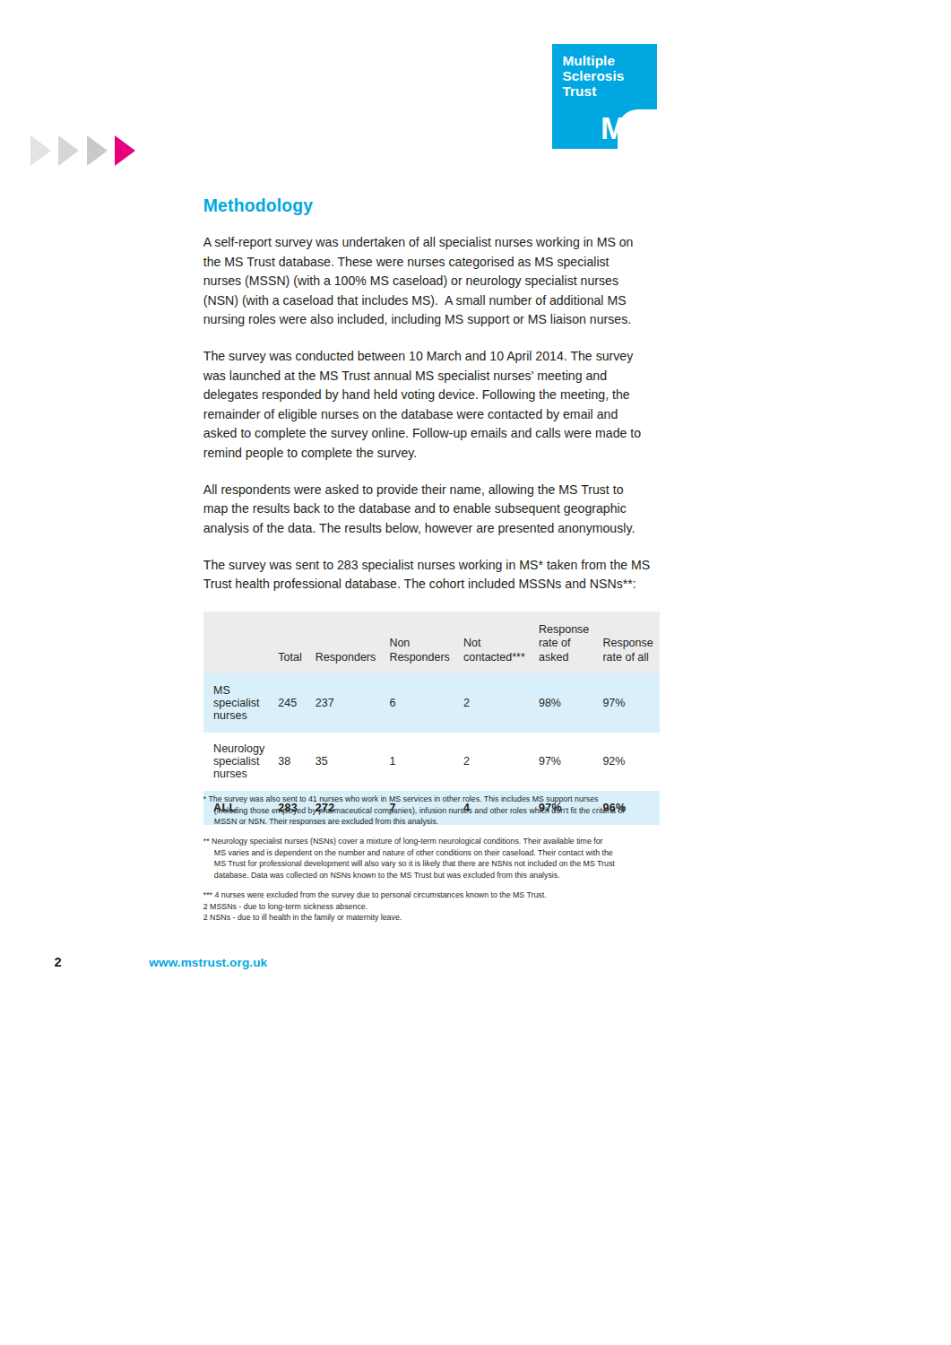Multiple
Sclerosis
Trust
MS
Methodology
A self-report survey was undertaken of all specialist nurses working in MS on the MS Trust database. These were nurses categorised as MS specialist nurses (MSSN) (with a 100% MS caseload) or neurology specialist nurses (NSN) (with a caseload that includes MS). A small number of additional MS nursing roles were also included, including MS support or MS liaison nurses.
The survey was conducted between 10 March and 10 April 2014. The survey was launched at the MS Trust annual MS specialist nurses' meeting and delegates responded by hand held voting device. Following the meeting, the remainder of eligible nurses on the database were contacted by email and asked to complete the survey online. Follow-up emails and calls were made to remind people to complete the survey.
All respondents were asked to provide their name, allowing the MS Trust to map the results back to the database and to enable subsequent geographic analysis of the data. The results below, however are presented anonymously.
The survey was sent to 283 specialist nurses working in MS* taken from the MS Trust health professional database. The cohort included MSSNs and NSNs**:
| | Total | Responders | Non Responders | Not contacted*** | Response rate of asked | Response rate of all |
| --- | --- | --- | --- | --- | --- | --- |
| MS specialist nurses | 245 | 237 | 6 | 2 | 98% | 97% |
| Neurology specialist nurses | 38 | 35 | 1 | 2 | 97% | 92% |
| ALL | 283 | 272 | 7 | 4 | 97% | 96% |
* The survey was also sent to 41 nurses who work in MS services in other roles. This includes MS support nurses
(including those employed by pharmaceutical companies), infusion nurses and other roles which don't fit the criteria of
MSSN or NSN. Their responses are excluded from this analysis.
** Neurology specialist nurses (NSNs) cover a mixture of long-term neurological conditions. Their available time for
MS varies and is dependent on the number and nature of other conditions on their caseload. Their contact with the
MS Trust for professional development will also vary so it is likely that there are NSNs not included on the MS Trust
database. Data was collected on NSNs known to the MS Trust but was excluded from this analysis.
*** 4 nurses were excluded from the survey due to personal circumstances known to the MS Trust.
2 MSSNs - due to long-term sickness absence.
2 NSNs - due to ill health in the family or maternity leave.
2
www.mstrust.org.uk